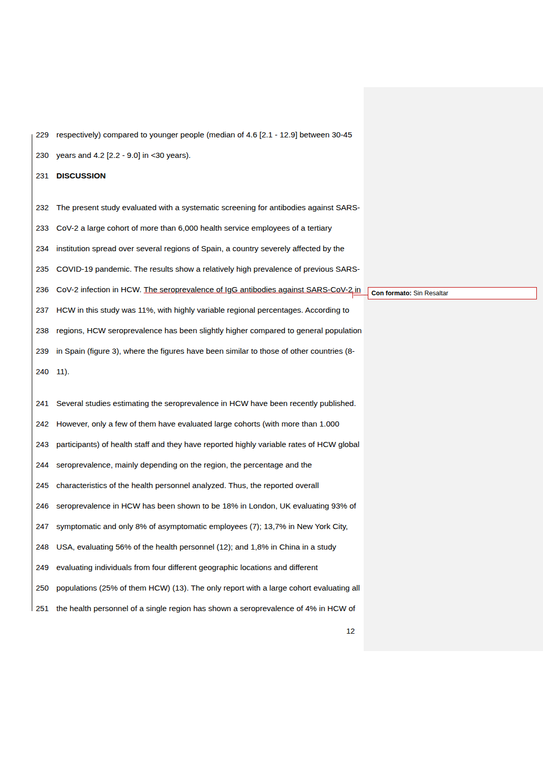229 respectively) compared to younger people (median of 4.6 [2.1 - 12.9] between 30-45
230 years and 4.2 [2.2 - 9.0] in <30 years).
231 DISCUSSION
232 The present study evaluated with a systematic screening for antibodies against SARS-
233 CoV-2 a large cohort of more than 6,000 health service employees of a tertiary
234 institution spread over several regions of Spain, a country severely affected by the
235 COVID-19 pandemic. The results show a relatively high prevalence of previous SARS-
236 CoV-2 infection in HCW. The seroprevalence of IgG antibodies against SARS-CoV-2 in
237 HCW in this study was 11%, with highly variable regional percentages. According to
238 regions, HCW seroprevalence has been slightly higher compared to general population
239 in Spain (figure 3), where the figures have been similar to those of other countries (8-
24011).
241 Several studies estimating the seroprevalence in HCW have been recently published.
242 However, only a few of them have evaluated large cohorts (with more than 1.000
243 participants) of health staff and they have reported highly variable rates of HCW global
244 seroprevalence, mainly depending on the region, the percentage and the
245 characteristics of the health personnel analyzed. Thus, the reported overall
246 seroprevalence in HCW has been shown to be 18% in London, UK evaluating 93% of
247 symptomatic and only 8% of asymptomatic employees (7); 13,7% in New York City,
248 USA, evaluating 56% of the health personnel (12); and 1,8% in China in a study
249 evaluating individuals from four different geographic locations and different
250 populations (25% of them HCW) (13). The only report with a large cohort evaluating all
251 the health personnel of a single region has shown a seroprevalence of 4% in HCW of
Con formato: Sin Resaltar
12